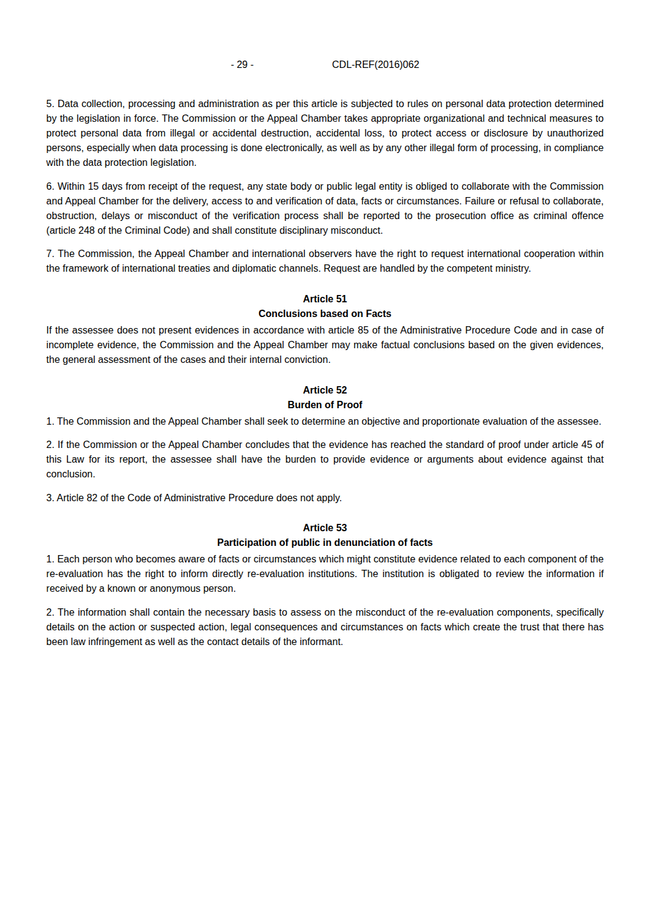- 29 - CDL-REF(2016)062
5. Data collection, processing and administration as per this article is subjected to rules on personal data protection determined by the legislation in force. The Commission or the Appeal Chamber takes appropriate organizational and technical measures to protect personal data from illegal or accidental destruction, accidental loss, to protect access or disclosure by unauthorized persons, especially when data processing is done electronically, as well as by any other illegal form of processing, in compliance with the data protection legislation.
6. Within 15 days from receipt of the request, any state body or public legal entity is obliged to collaborate with the Commission and Appeal Chamber for the delivery, access to and verification of data, facts or circumstances. Failure or refusal to collaborate, obstruction, delays or misconduct of the verification process shall be reported to the prosecution office as criminal offence (article 248 of the Criminal Code) and shall constitute disciplinary misconduct.
7. The Commission, the Appeal Chamber and international observers have the right to request international cooperation within the framework of international treaties and diplomatic channels. Request are handled by the competent ministry.
Article 51Conclusions based on Facts
If the assessee does not present evidences in accordance with article 85 of the Administrative Procedure Code and in case of incomplete evidence, the Commission and the Appeal Chamber may make factual conclusions based on the given evidences, the general assessment of the cases and their internal conviction.
Article 52Burden of Proof
1. The Commission and the Appeal Chamber shall seek to determine an objective and proportionate evaluation of the assessee.
2. If the Commission or the Appeal Chamber concludes that the evidence has reached the standard of proof under article 45 of this Law for its report, the assessee shall have the burden to provide evidence or arguments about evidence against that conclusion.
3. Article 82 of the Code of Administrative Procedure does not apply.
Article 53Participation of public in denunciation of facts
1. Each person who becomes aware of facts or circumstances which might constitute evidence related to each component of the re-evaluation has the right to inform directly re-evaluation institutions. The institution is obligated to review the information if received by a known or anonymous person.
2. The information shall contain the necessary basis to assess on the misconduct of the re-evaluation components, specifically details on the action or suspected action, legal consequences and circumstances on facts which create the trust that there has been law infringement as well as the contact details of the informant.